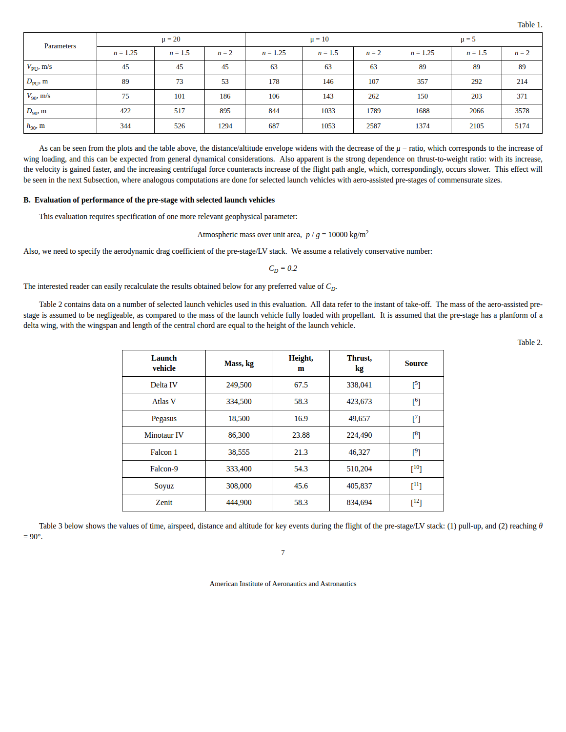Table 1.
| Parameters | μ = 20 | μ = 10 | μ = 5 |
| --- | --- | --- | --- |
| n = 1.25 | n = 1.5 | n = 2 | n = 1.25 | n = 1.5 | n = 2 | n = 1.25 | n = 1.5 | n = 2 |
| V PU , m/s | 45 | 45 | 45 | 63 | 63 | 63 | 89 | 89 | 89 |
| D PU , m | 89 | 73 | 53 | 178 | 146 | 107 | 357 | 292 | 214 |
| V 90 , m/s | 75 | 101 | 186 | 106 | 143 | 262 | 150 | 203 | 371 |
| D 90 , m | 422 | 517 | 895 | 844 | 1033 | 1789 | 1688 | 2066 | 3578 |
| h 90 , m | 344 | 526 | 1294 | 687 | 1053 | 2587 | 1374 | 2105 | 5174 |
As can be seen from the plots and the table above, the distance/altitude envelope widens with the decrease of the μ − ratio, which corresponds to the increase of wing loading, and this can be expected from general dynamical considerations. Also apparent is the strong dependence on thrust-to-weight ratio: with its increase, the velocity is gained faster, and the increasing centrifugal force counteracts increase of the flight path angle, which, correspondingly, occurs slower. This effect will be seen in the next Subsection, where analogous computations are done for selected launch vehicles with aero-assisted pre-stages of commensurate sizes.
B. Evaluation of performance of the pre-stage with selected launch vehicles
This evaluation requires specification of one more relevant geophysical parameter:
Atmospheric mass over unit area, p / g = 10000 kg/m2
Also, we need to specify the aerodynamic drag coefficient of the pre-stage/LV stack. We assume a relatively conservative number:
CD = 0.2
The interested reader can easily recalculate the results obtained below for any preferred value of CD.
Table 2 contains data on a number of selected launch vehicles used in this evaluation. All data refer to the instant of take-off. The mass of the aero-assisted pre-stage is assumed to be negligeable, as compared to the mass of the launch vehicle fully loaded with propellant. It is assumed that the pre-stage has a planform of a delta wing, with the wingspan and length of the central chord are equal to the height of the launch vehicle.
Table 2.
| Launch vehicle | Mass, kg | Height, m | Thrust, kg | Source |
| --- | --- | --- | --- | --- |
| Delta IV | 249,500 | 67.5 | 338,041 | [ 5 ] |
| Atlas V | 334,500 | 58.3 | 423,673 | [ 6 ] |
| Pegasus | 18,500 | 16.9 | 49,657 | [ 7 ] |
| Minotaur IV | 86,300 | 23.88 | 224,490 | [ 8 ] |
| Falcon 1 | 38,555 | 21.3 | 46,327 | [ 9 ] |
| Falcon-9 | 333,400 | 54.3 | 510,204 | [ 10 ] |
| Soyuz | 308,000 | 45.6 | 405,837 | [ 11 ] |
| Zenit | 444,900 | 58.3 | 834,694 | [ 12 ] |
Table 3 below shows the values of time, airspeed, distance and altitude for key events during the flight of the pre-stage/LV stack: (1) pull-up, and (2) reaching θ = 90°.
7
American Institute of Aeronautics and Astronautics